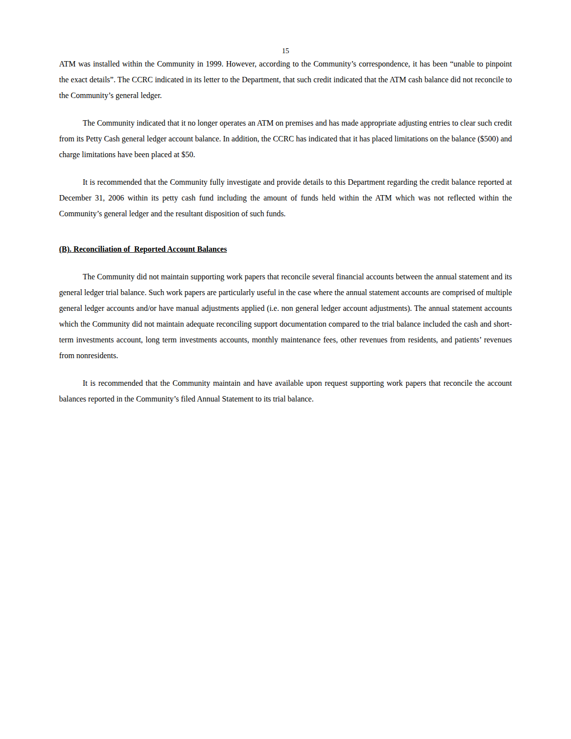15
ATM was installed within the Community in 1999. However, according to the Community’s correspondence, it has been “unable to pinpoint the exact details”. The CCRC indicated in its letter to the Department, that such credit indicated that the ATM cash balance did not reconcile to the Community’s general ledger.
The Community indicated that it no longer operates an ATM on premises and has made appropriate adjusting entries to clear such credit from its Petty Cash general ledger account balance. In addition, the CCRC has indicated that it has placed limitations on the balance ($500) and charge limitations have been placed at $50.
It is recommended that the Community fully investigate and provide details to this Department regarding the credit balance reported at December 31, 2006 within its petty cash fund including the amount of funds held within the ATM which was not reflected within the Community’s general ledger and the resultant disposition of such funds.
(B). Reconciliation of Reported Account Balances
The Community did not maintain supporting work papers that reconcile several financial accounts between the annual statement and its general ledger trial balance. Such work papers are particularly useful in the case where the annual statement accounts are comprised of multiple general ledger accounts and/or have manual adjustments applied (i.e. non general ledger account adjustments). The annual statement accounts which the Community did not maintain adequate reconciling support documentation compared to the trial balance included the cash and short-term investments account, long term investments accounts, monthly maintenance fees, other revenues from residents, and patients’ revenues from nonresidents.
It is recommended that the Community maintain and have available upon request supporting work papers that reconcile the account balances reported in the Community’s filed Annual Statement to its trial balance.